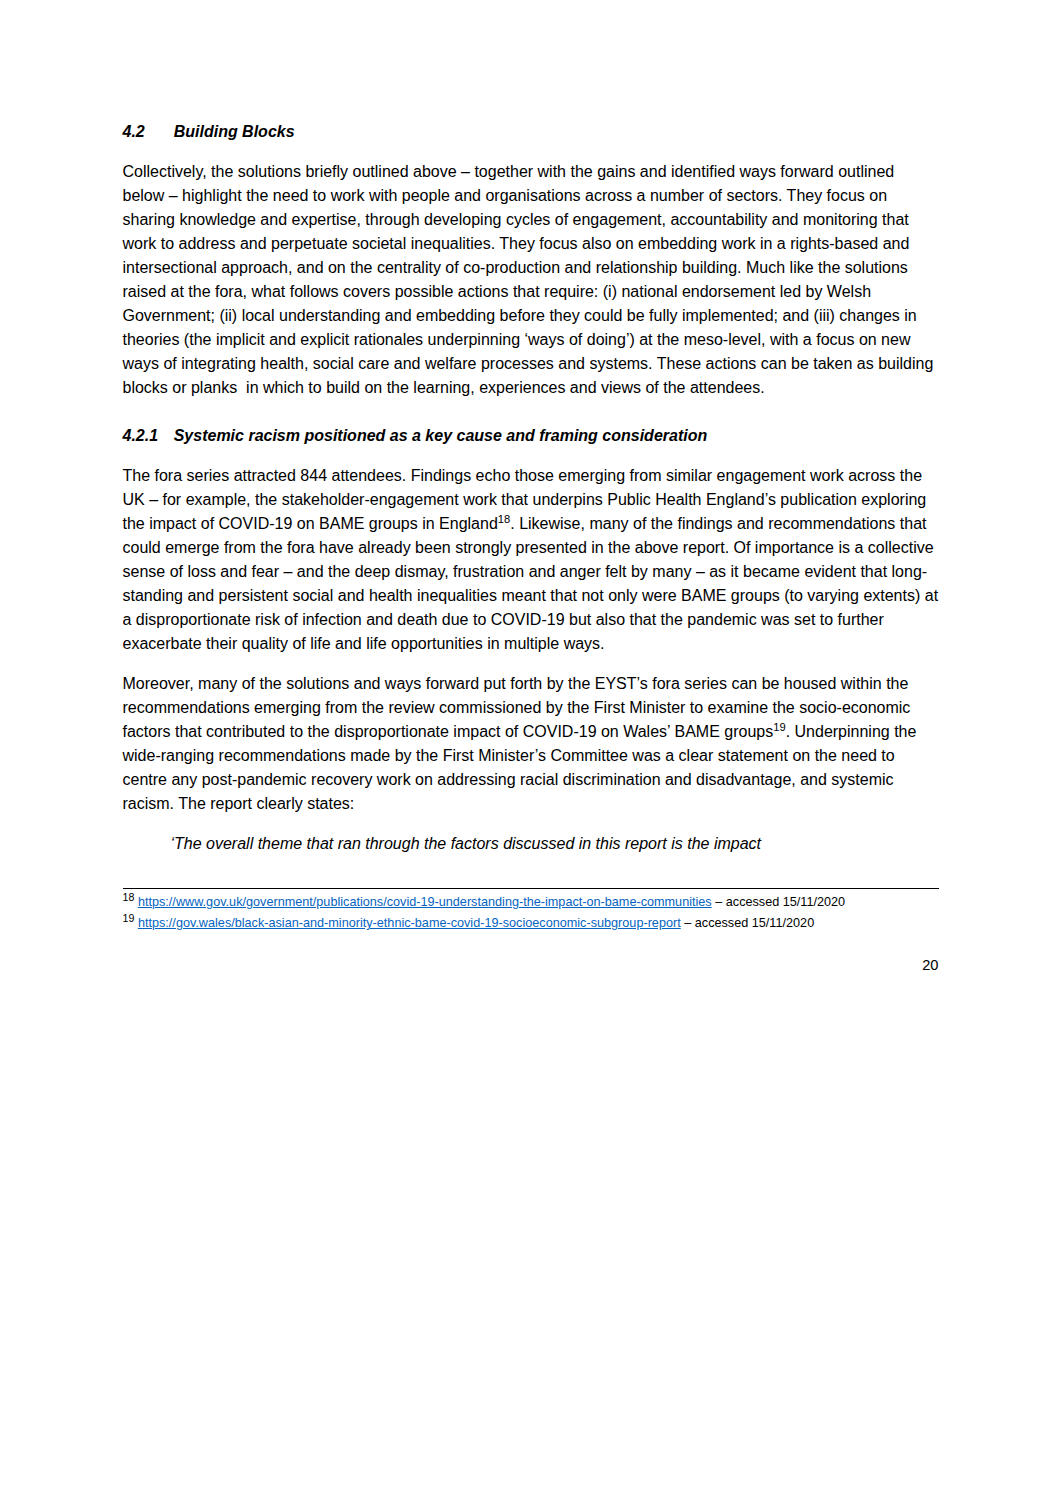4.2 Building Blocks
Collectively, the solutions briefly outlined above – together with the gains and identified ways forward outlined below – highlight the need to work with people and organisations across a number of sectors. They focus on sharing knowledge and expertise, through developing cycles of engagement, accountability and monitoring that work to address and perpetuate societal inequalities. They focus also on embedding work in a rights-based and intersectional approach, and on the centrality of co-production and relationship building. Much like the solutions raised at the fora, what follows covers possible actions that require: (i) national endorsement led by Welsh Government; (ii) local understanding and embedding before they could be fully implemented; and (iii) changes in theories (the implicit and explicit rationales underpinning ‘ways of doing’) at the meso-level, with a focus on new ways of integrating health, social care and welfare processes and systems. These actions can be taken as building blocks or planks in which to build on the learning, experiences and views of the attendees.
4.2.1 Systemic racism positioned as a key cause and framing consideration
The fora series attracted 844 attendees. Findings echo those emerging from similar engagement work across the UK – for example, the stakeholder-engagement work that underpins Public Health England’s publication exploring the impact of COVID-19 on BAME groups in England18. Likewise, many of the findings and recommendations that could emerge from the fora have already been strongly presented in the above report. Of importance is a collective sense of loss and fear – and the deep dismay, frustration and anger felt by many – as it became evident that long-standing and persistent social and health inequalities meant that not only were BAME groups (to varying extents) at a disproportionate risk of infection and death due to COVID-19 but also that the pandemic was set to further exacerbate their quality of life and life opportunities in multiple ways.
Moreover, many of the solutions and ways forward put forth by the EYST’s fora series can be housed within the recommendations emerging from the review commissioned by the First Minister to examine the socio-economic factors that contributed to the disproportionate impact of COVID-19 on Wales’ BAME groups19. Underpinning the wide-ranging recommendations made by the First Minister’s Committee was a clear statement on the need to centre any post-pandemic recovery work on addressing racial discrimination and disadvantage, and systemic racism. The report clearly states:
‘The overall theme that ran through the factors discussed in this report is the impact
18 https://www.gov.uk/government/publications/covid-19-understanding-the-impact-on-bame-communities – accessed 15/11/2020
19 https://gov.wales/black-asian-and-minority-ethnic-bame-covid-19-socioeconomic-subgroup-report – accessed 15/11/2020
20